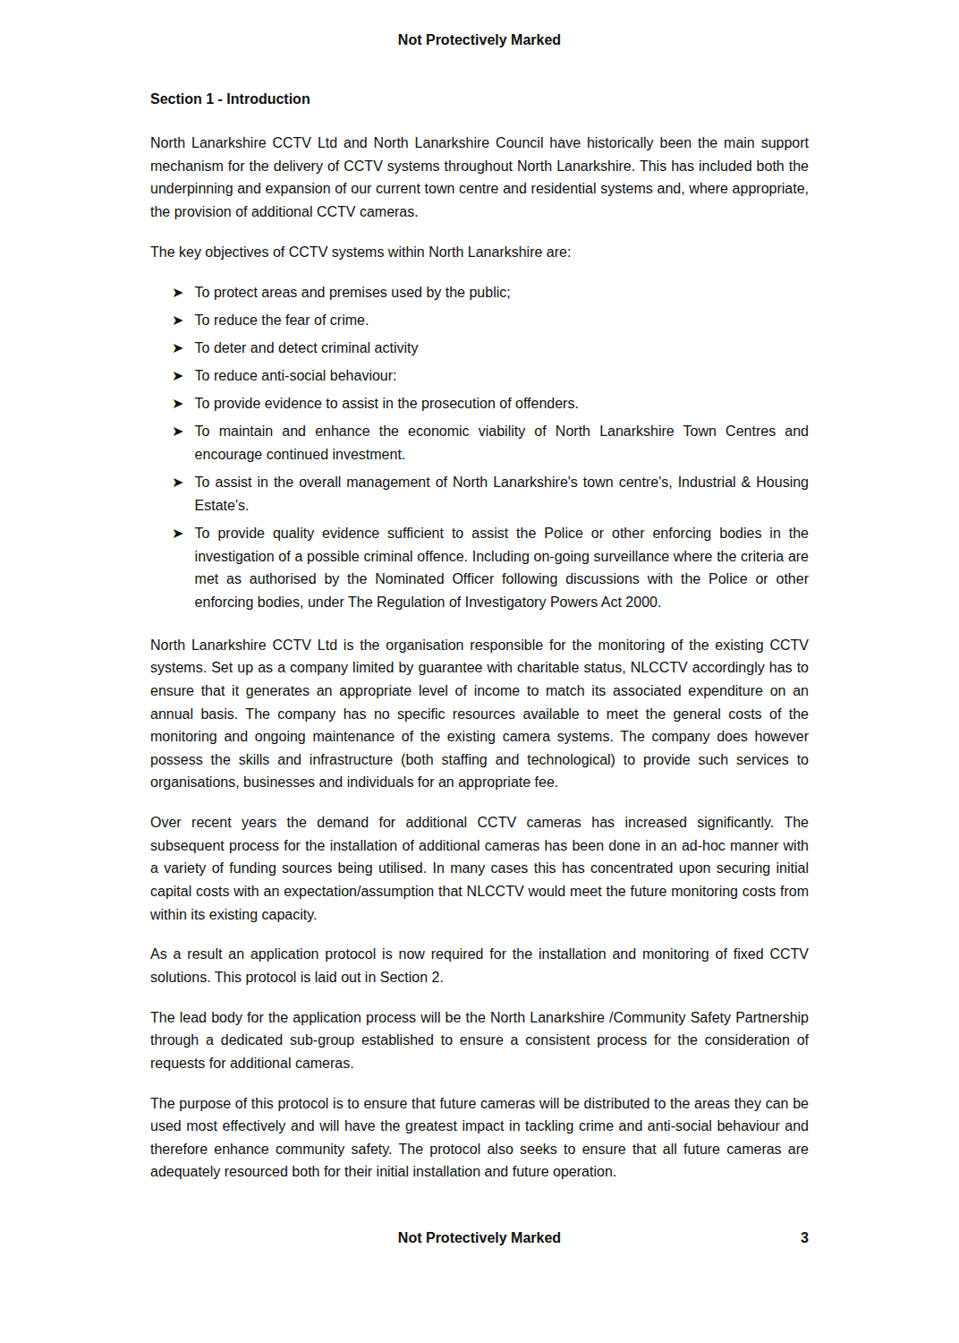Not Protectively Marked
Section 1 - Introduction
North Lanarkshire CCTV Ltd and North Lanarkshire Council have historically been the main support mechanism for the delivery of CCTV systems throughout North Lanarkshire. This has included both the underpinning and expansion of our current town centre and residential systems and, where appropriate, the provision of additional CCTV cameras.
The key objectives of CCTV systems within North Lanarkshire are:
To protect areas and premises used by the public;
To reduce the fear of crime.
To deter and detect criminal activity
To reduce anti-social behaviour:
To provide evidence to assist in the prosecution of offenders.
To maintain and enhance the economic viability of North Lanarkshire Town Centres and encourage continued investment.
To assist in the overall management of North Lanarkshire's town centre's, Industrial & Housing Estate's.
To provide quality evidence sufficient to assist the Police or other enforcing bodies in the investigation of a possible criminal offence. Including on-going surveillance where the criteria are met as authorised by the Nominated Officer following discussions with the Police or other enforcing bodies, under The Regulation of Investigatory Powers Act 2000.
North Lanarkshire CCTV Ltd is the organisation responsible for the monitoring of the existing CCTV systems. Set up as a company limited by guarantee with charitable status, NLCCTV accordingly has to ensure that it generates an appropriate level of income to match its associated expenditure on an annual basis. The company has no specific resources available to meet the general costs of the monitoring and ongoing maintenance of the existing camera systems. The company does however possess the skills and infrastructure (both staffing and technological) to provide such services to organisations, businesses and individuals for an appropriate fee.
Over recent years the demand for additional CCTV cameras has increased significantly. The subsequent process for the installation of additional cameras has been done in an ad-hoc manner with a variety of funding sources being utilised. In many cases this has concentrated upon securing initial capital costs with an expectation/assumption that NLCCTV would meet the future monitoring costs from within its existing capacity.
As a result an application protocol is now required for the installation and monitoring of fixed CCTV solutions. This protocol is laid out in Section 2.
The lead body for the application process will be the North Lanarkshire /Community Safety Partnership through a dedicated sub-group established to ensure a consistent process for the consideration of requests for additional cameras.
The purpose of this protocol is to ensure that future cameras will be distributed to the areas they can be used most effectively and will have the greatest impact in tackling crime and anti-social behaviour and therefore enhance community safety. The protocol also seeks to ensure that all future cameras are adequately resourced both for their initial installation and future operation.
Not Protectively Marked 3